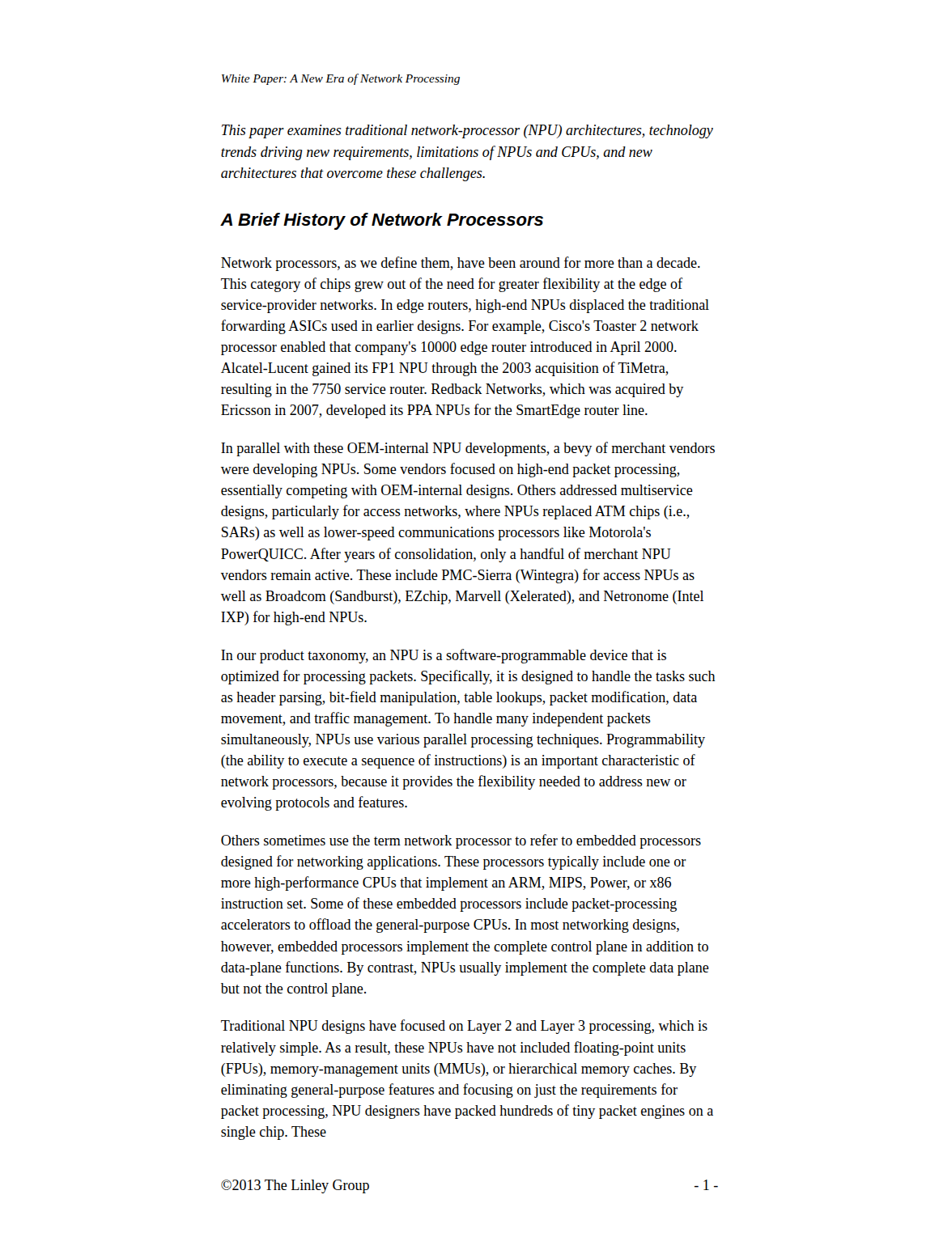White Paper: A New Era of Network Processing
This paper examines traditional network-processor (NPU) architectures, technology trends driving new requirements, limitations of NPUs and CPUs, and new architectures that overcome these challenges.
A Brief History of Network Processors
Network processors, as we define them, have been around for more than a decade. This category of chips grew out of the need for greater flexibility at the edge of service-provider networks. In edge routers, high-end NPUs displaced the traditional forwarding ASICs used in earlier designs. For example, Cisco's Toaster 2 network processor enabled that company's 10000 edge router introduced in April 2000. Alcatel-Lucent gained its FP1 NPU through the 2003 acquisition of TiMetra, resulting in the 7750 service router. Redback Networks, which was acquired by Ericsson in 2007, developed its PPA NPUs for the SmartEdge router line.
In parallel with these OEM-internal NPU developments, a bevy of merchant vendors were developing NPUs. Some vendors focused on high-end packet processing, essentially competing with OEM-internal designs. Others addressed multiservice designs, particularly for access networks, where NPUs replaced ATM chips (i.e., SARs) as well as lower-speed communications processors like Motorola's PowerQUICC. After years of consolidation, only a handful of merchant NPU vendors remain active. These include PMC-Sierra (Wintegra) for access NPUs as well as Broadcom (Sandburst), EZchip, Marvell (Xelerated), and Netronome (Intel IXP) for high-end NPUs.
In our product taxonomy, an NPU is a software-programmable device that is optimized for processing packets. Specifically, it is designed to handle the tasks such as header parsing, bit-field manipulation, table lookups, packet modification, data movement, and traffic management. To handle many independent packets simultaneously, NPUs use various parallel processing techniques. Programmability (the ability to execute a sequence of instructions) is an important characteristic of network processors, because it provides the flexibility needed to address new or evolving protocols and features.
Others sometimes use the term network processor to refer to embedded processors designed for networking applications. These processors typically include one or more high-performance CPUs that implement an ARM, MIPS, Power, or x86 instruction set. Some of these embedded processors include packet-processing accelerators to offload the general-purpose CPUs. In most networking designs, however, embedded processors implement the complete control plane in addition to data-plane functions. By contrast, NPUs usually implement the complete data plane but not the control plane.
Traditional NPU designs have focused on Layer 2 and Layer 3 processing, which is relatively simple. As a result, these NPUs have not included floating-point units (FPUs), memory-management units (MMUs), or hierarchical memory caches. By eliminating general-purpose features and focusing on just the requirements for packet processing, NPU designers have packed hundreds of tiny packet engines on a single chip. These
©2013 The Linley Group - 1 -